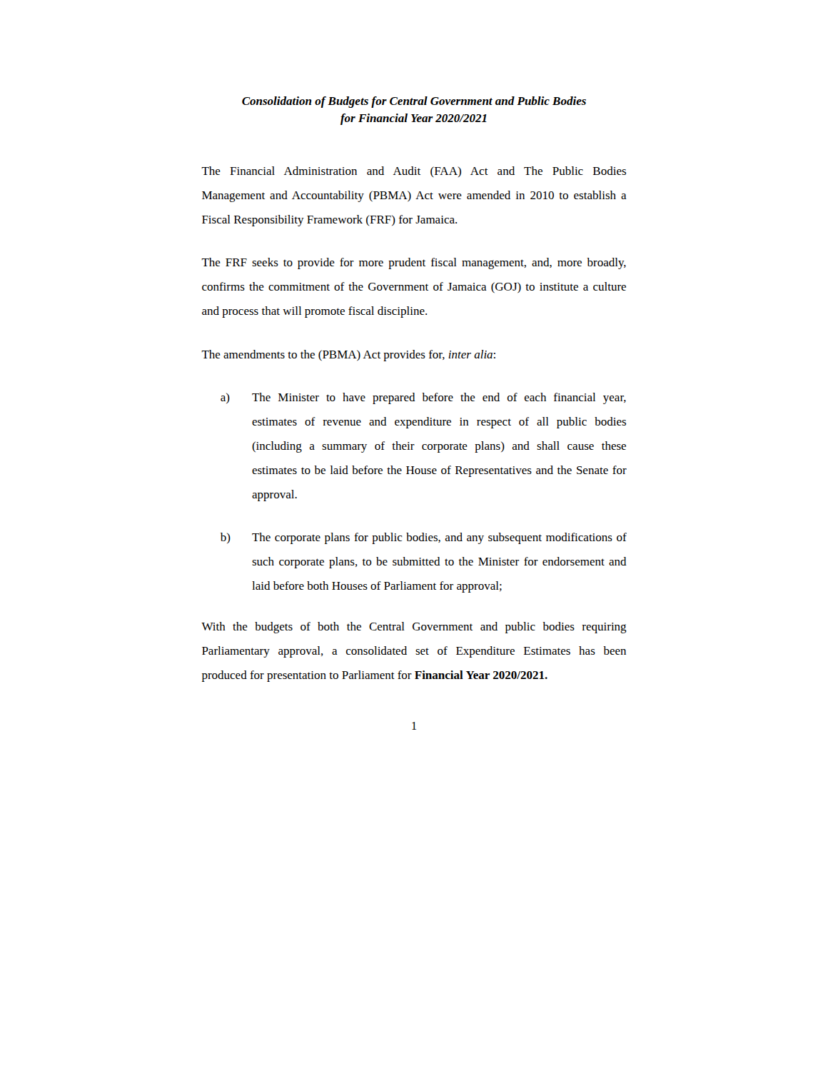Consolidation of Budgets for Central Government and Public Bodies
for Financial Year 2020/2021
The Financial Administration and Audit (FAA) Act and The Public Bodies Management and Accountability (PBMA) Act were amended in 2010 to establish a Fiscal Responsibility Framework (FRF) for Jamaica.
The FRF seeks to provide for more prudent fiscal management, and, more broadly, confirms the commitment of the Government of Jamaica (GOJ) to institute a culture and process that will promote fiscal discipline.
The amendments to the (PBMA) Act provides for, inter alia:
The Minister to have prepared before the end of each financial year, estimates of revenue and expenditure in respect of all public bodies (including a summary of their corporate plans) and shall cause these estimates to be laid before the House of Representatives and the Senate for approval.
The corporate plans for public bodies, and any subsequent modifications of such corporate plans, to be submitted to the Minister for endorsement and laid before both Houses of Parliament for approval;
With the budgets of both the Central Government and public bodies requiring Parliamentary approval, a consolidated set of Expenditure Estimates has been produced for presentation to Parliament for Financial Year 2020/2021.
1